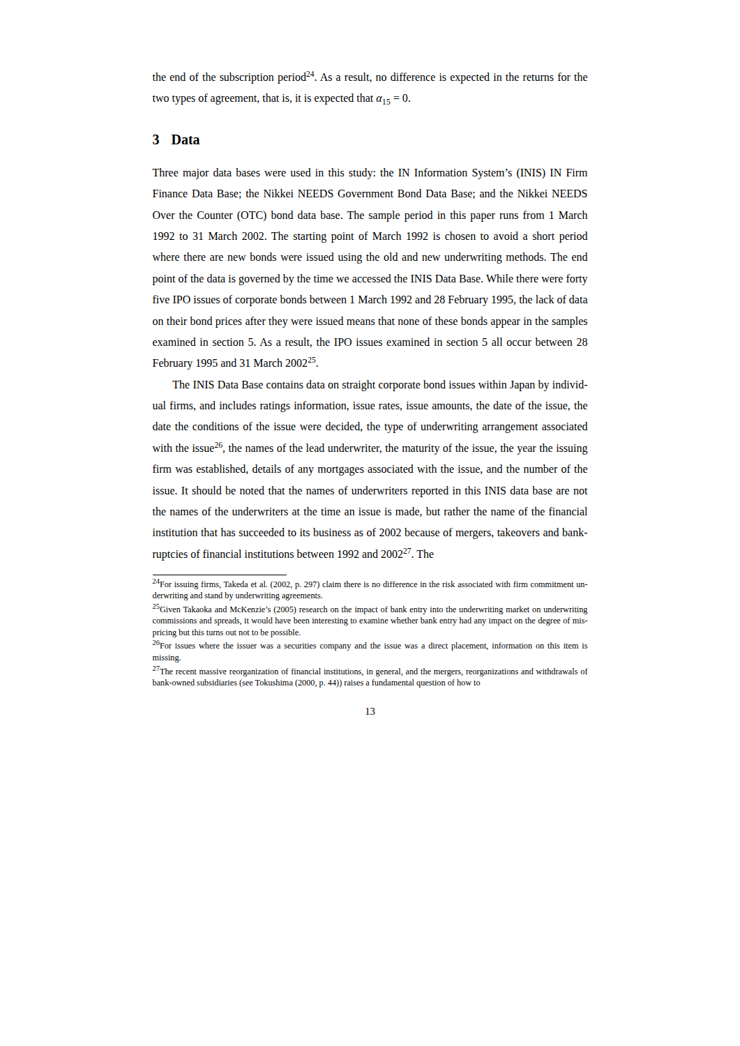the end of the subscription period24. As a result, no difference is expected in the returns for the two types of agreement, that is, it is expected that α15 = 0.
3 Data
Three major data bases were used in this study: the IN Information System’s (INIS) IN Firm Finance Data Base; the Nikkei NEEDS Government Bond Data Base; and the Nikkei NEEDS Over the Counter (OTC) bond data base. The sample period in this paper runs from 1 March 1992 to 31 March 2002. The starting point of March 1992 is chosen to avoid a short period where there are new bonds were issued using the old and new underwriting methods. The end point of the data is governed by the time we accessed the INIS Data Base. While there were forty five IPO issues of corporate bonds between 1 March 1992 and 28 February 1995, the lack of data on their bond prices after they were issued means that none of these bonds appear in the samples examined in section 5. As a result, the IPO issues examined in section 5 all occur between 28 February 1995 and 31 March 200225.
The INIS Data Base contains data on straight corporate bond issues within Japan by individual firms, and includes ratings information, issue rates, issue amounts, the date of the issue, the date the conditions of the issue were decided, the type of underwriting arrangement associated with the issue26, the names of the lead underwriter, the maturity of the issue, the year the issuing firm was established, details of any mortgages associated with the issue, and the number of the issue. It should be noted that the names of underwriters reported in this INIS data base are not the names of the underwriters at the time an issue is made, but rather the name of the financial institution that has succeeded to its business as of 2002 because of mergers, takeovers and bankruptcies of financial institutions between 1992 and 200227. The
24For issuing firms, Takeda et al. (2002, p. 297) claim there is no difference in the risk associated with firm commitment underwriting and stand by underwriting agreements.
25Given Takaoka and McKenzie’s (2005) research on the impact of bank entry into the underwriting market on underwriting commissions and spreads, it would have been interesting to examine whether bank entry had any impact on the degree of mispricing but this turns out not to be possible.
26For issues where the issuer was a securities company and the issue was a direct placement, information on this item is missing.
27The recent massive reorganization of financial institutions, in general, and the mergers, reorganizations and withdrawals of bank-owned subsidiaries (see Tokushima (2000, p. 44)) raises a fundamental question of how to
13